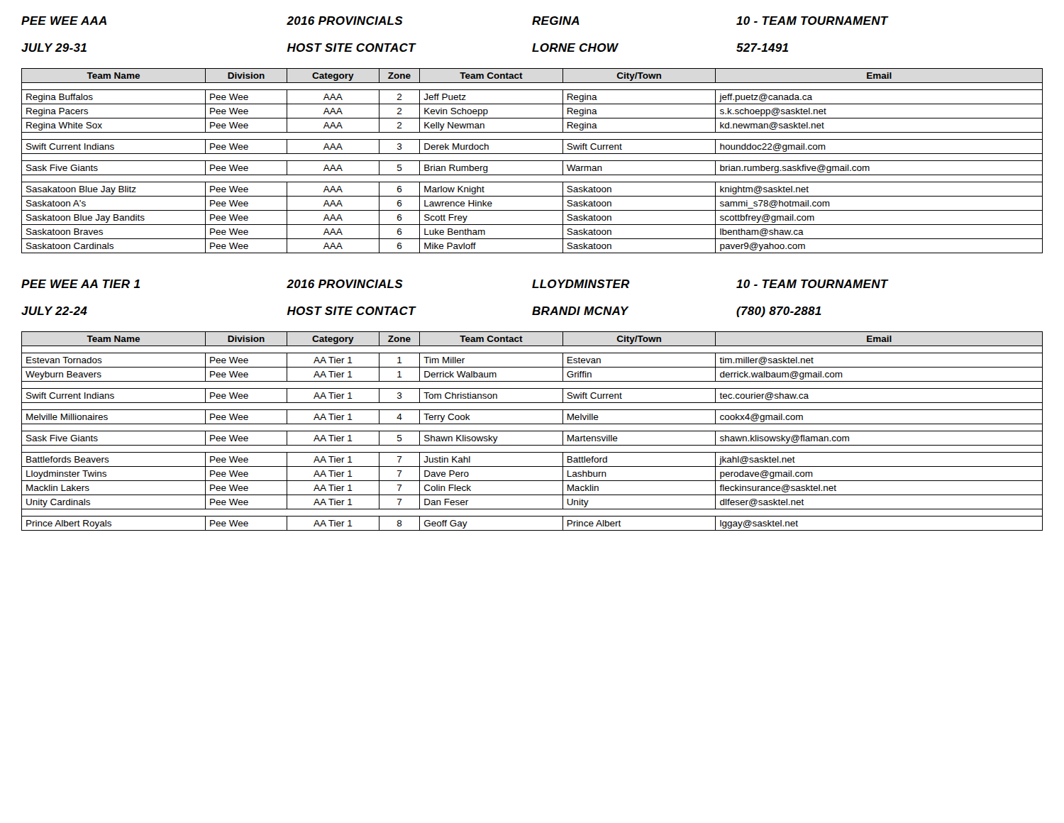PEE WEE AAA 2016 PROVINCIALS REGINA 10 - TEAM TOURNAMENT
JULY 29-31 HOST SITE CONTACT LORNE CHOW 527-1491
| Team Name | Division | Category | Zone | Team Contact | City/Town | Email |
| --- | --- | --- | --- | --- | --- | --- |
| Regina Buffalos | Pee Wee | AAA | 2 | Jeff Puetz | Regina | jeff.puetz@canada.ca |
| Regina Pacers | Pee Wee | AAA | 2 | Kevin Schoepp | Regina | s.k.schoepp@sasktel.net |
| Regina White Sox | Pee Wee | AAA | 2 | Kelly Newman | Regina | kd.newman@sasktel.net |
| Swift Current Indians | Pee Wee | AAA | 3 | Derek Murdoch | Swift Current | hounddoc22@gmail.com |
| Sask Five Giants | Pee Wee | AAA | 5 | Brian Rumberg | Warman | brian.rumberg.saskfive@gmail.com |
| Sasakatoon Blue Jay Blitz | Pee Wee | AAA | 6 | Marlow Knight | Saskatoon | knightm@sasktel.net |
| Saskatoon A's | Pee Wee | AAA | 6 | Lawrence Hinke | Saskatoon | sammi_s78@hotmail.com |
| Saskatoon Blue Jay Bandits | Pee Wee | AAA | 6 | Scott Frey | Saskatoon | scottbfrey@gmail.com |
| Saskatoon Braves | Pee Wee | AAA | 6 | Luke Bentham | Saskatoon | lbentham@shaw.ca |
| Saskatoon Cardinals | Pee Wee | AAA | 6 | Mike Pavloff | Saskatoon | paver9@yahoo.com |
PEE WEE AA TIER 1 2016 PROVINCIALS LLOYDMINSTER 10 - TEAM TOURNAMENT
JULY 22-24 HOST SITE CONTACT BRANDI MCNAY (780) 870-2881
| Team Name | Division | Category | Zone | Team Contact | City/Town | Email |
| --- | --- | --- | --- | --- | --- | --- |
| Estevan Tornados | Pee Wee | AA Tier 1 | 1 | Tim Miller | Estevan | tim.miller@sasktel.net |
| Weyburn Beavers | Pee Wee | AA Tier 1 | 1 | Derrick Walbaum | Griffin | derrick.walbaum@gmail.com |
| Swift Current Indians | Pee Wee | AA Tier 1 | 3 | Tom Christianson | Swift Current | tec.courier@shaw.ca |
| Melville Millionaires | Pee Wee | AA Tier 1 | 4 | Terry Cook | Melville | cookx4@gmail.com |
| Sask Five Giants | Pee Wee | AA Tier 1 | 5 | Shawn Klisowsky | Martensville | shawn.klisowsky@flaman.com |
| Battlefords Beavers | Pee Wee | AA Tier 1 | 7 | Justin Kahl | Battleford | jkahl@sasktel.net |
| Lloydminster Twins | Pee Wee | AA Tier 1 | 7 | Dave Pero | Lashburn | perodave@gmail.com |
| Macklin Lakers | Pee Wee | AA Tier 1 | 7 | Colin Fleck | Macklin | fleckinsurance@sasktel.net |
| Unity Cardinals | Pee Wee | AA Tier 1 | 7 | Dan Feser | Unity | dlfeser@sasktel.net |
| Prince Albert Royals | Pee Wee | AA Tier 1 | 8 | Geoff Gay | Prince Albert | lggay@sasktel.net |